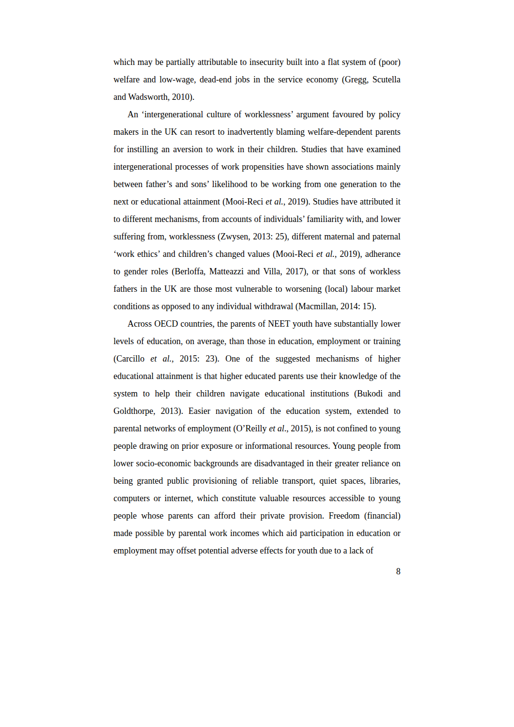which may be partially attributable to insecurity built into a flat system of (poor) welfare and low-wage, dead-end jobs in the service economy (Gregg, Scutella and Wadsworth, 2010).
An ‘intergenerational culture of worklessness’ argument favoured by policy makers in the UK can resort to inadvertently blaming welfare-dependent parents for instilling an aversion to work in their children. Studies that have examined intergenerational processes of work propensities have shown associations mainly between father’s and sons’ likelihood to be working from one generation to the next or educational attainment (Mooi-Reci et al., 2019). Studies have attributed it to different mechanisms, from accounts of individuals’ familiarity with, and lower suffering from, worklessness (Zwysen, 2013: 25), different maternal and paternal ‘work ethics’ and children’s changed values (Mooi-Reci et al., 2019), adherance to gender roles (Berloffa, Matteazzi and Villa, 2017), or that sons of workless fathers in the UK are those most vulnerable to worsening (local) labour market conditions as opposed to any individual withdrawal (Macmillan, 2014: 15).
Across OECD countries, the parents of NEET youth have substantially lower levels of education, on average, than those in education, employment or training (Carcillo et al., 2015: 23). One of the suggested mechanisms of higher educational attainment is that higher educated parents use their knowledge of the system to help their children navigate educational institutions (Bukodi and Goldthorpe, 2013). Easier navigation of the education system, extended to parental networks of employment (O’Reilly et al., 2015), is not confined to young people drawing on prior exposure or informational resources. Young people from lower socio-economic backgrounds are disadvantaged in their greater reliance on being granted public provisioning of reliable transport, quiet spaces, libraries, computers or internet, which constitute valuable resources accessible to young people whose parents can afford their private provision. Freedom (financial) made possible by parental work incomes which aid participation in education or employment may offset potential adverse effects for youth due to a lack of
8